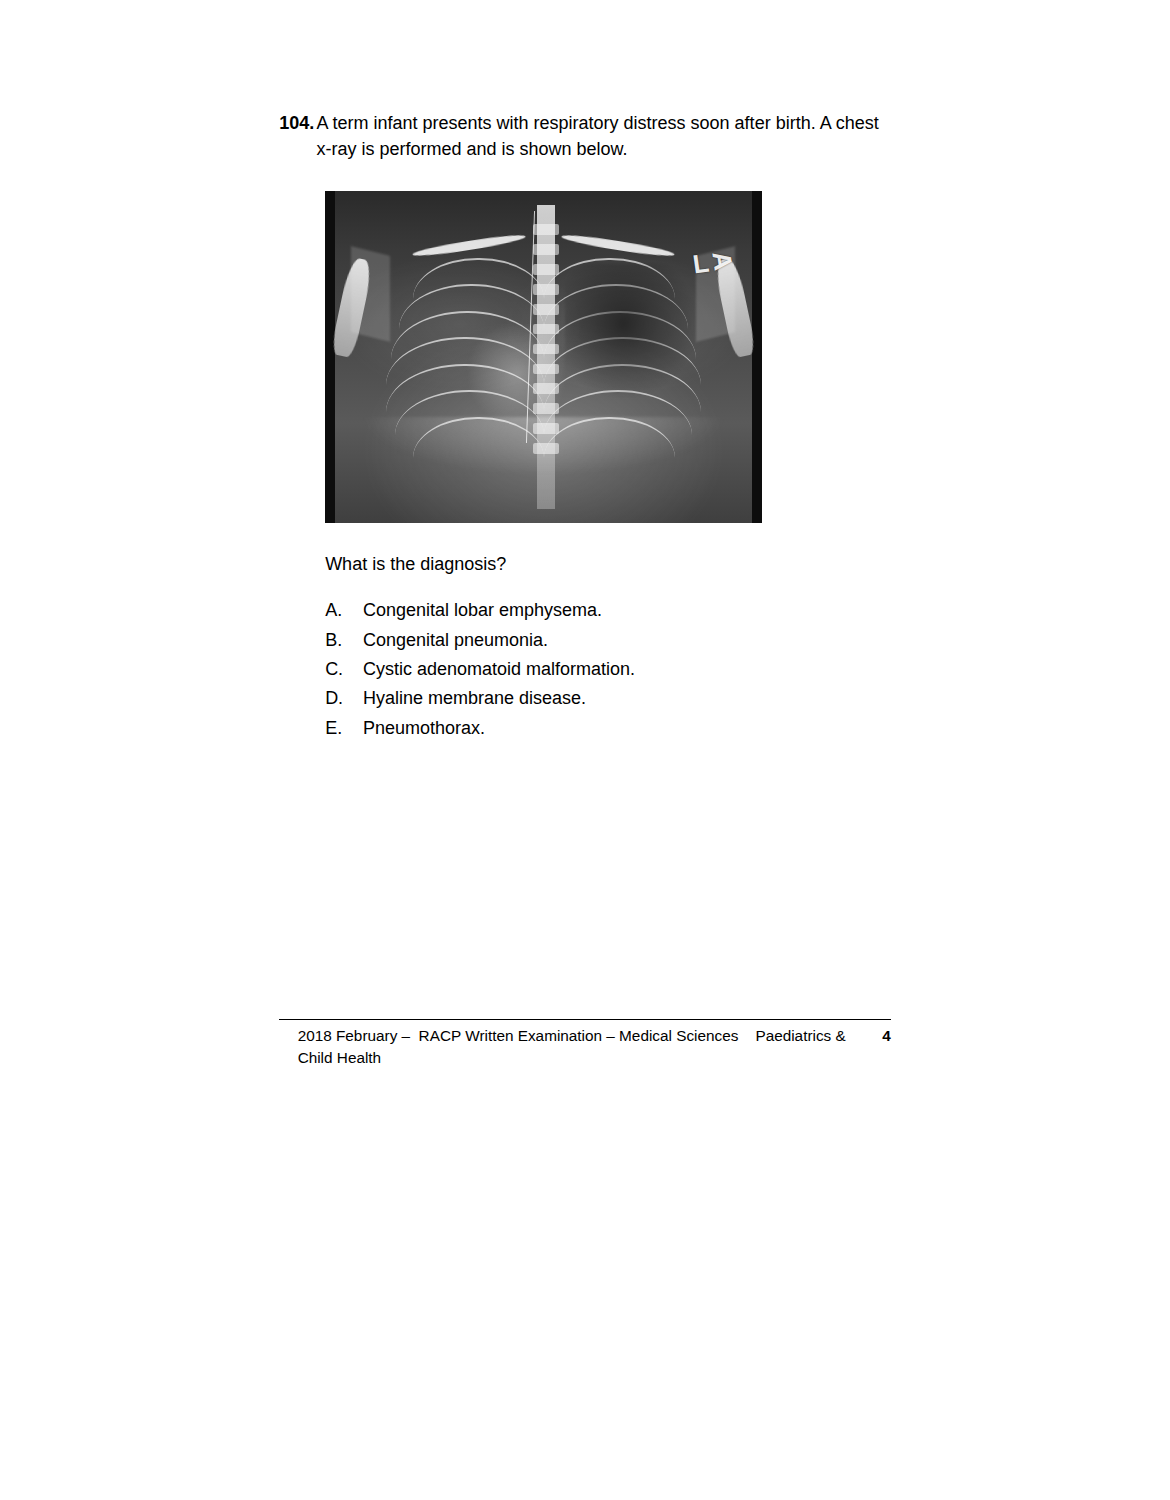104. A term infant presents with respiratory distress soon after birth. A chest x-ray is performed and is shown below.
LA
What is the diagnosis?
A. Congenital lobar emphysema.
B. Congenital pneumonia.
C. Cystic adenomatoid malformation.
D. Hyaline membrane disease.
E. Pneumothorax.
2018 February – RACP Written Examination – Medical Sciences Paediatrics & Child Health 4